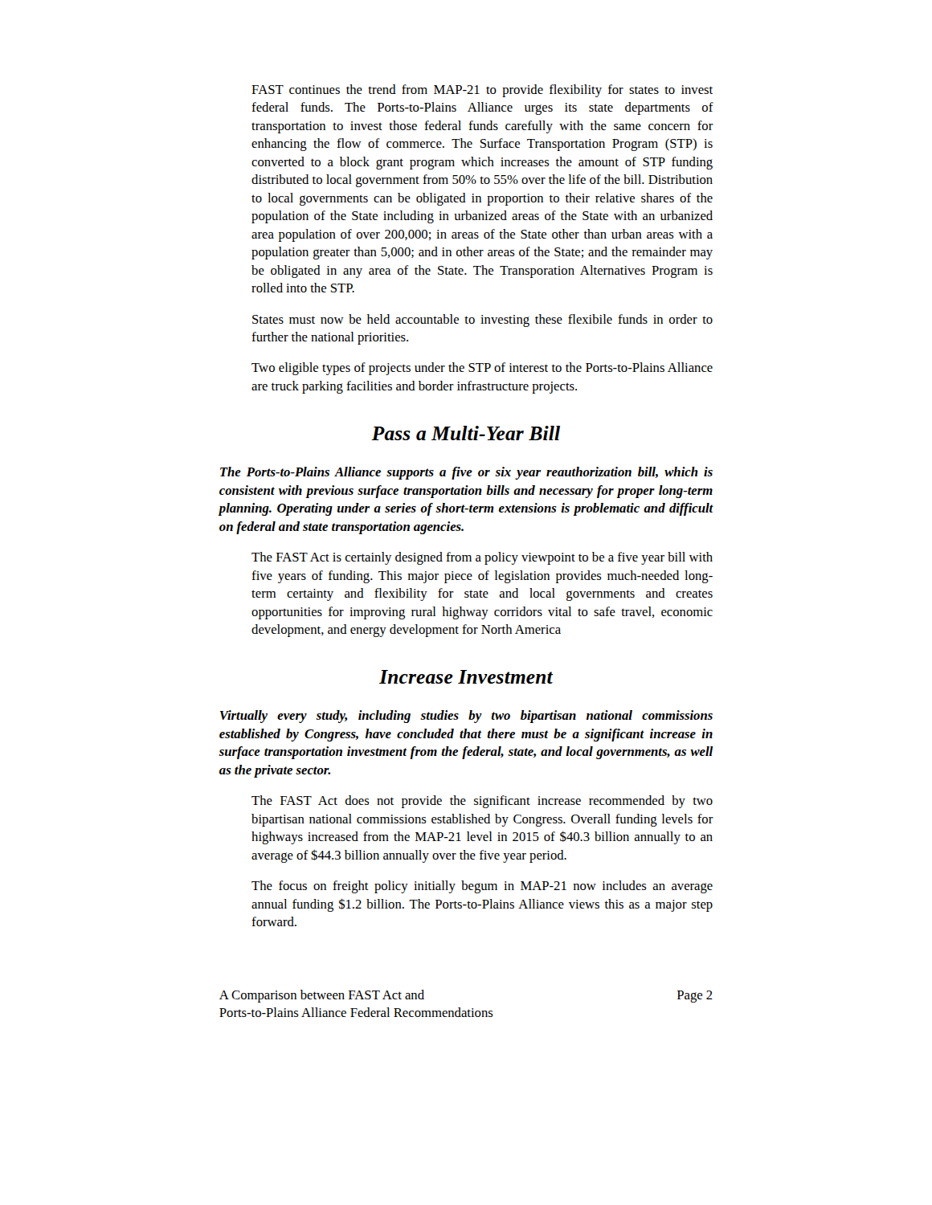FAST continues the trend from MAP-21 to provide flexibility for states to invest federal funds. The Ports-to-Plains Alliance urges its state departments of transportation to invest those federal funds carefully with the same concern for enhancing the flow of commerce. The Surface Transportation Program (STP) is converted to a block grant program which increases the amount of STP funding distributed to local government from 50% to 55% over the life of the bill. Distribution to local governments can be obligated in proportion to their relative shares of the population of the State including in urbanized areas of the State with an urbanized area population of over 200,000; in areas of the State other than urban areas with a population greater than 5,000; and in other areas of the State; and the remainder may be obligated in any area of the State. The Transporation Alternatives Program is rolled into the STP.
States must now be held accountable to investing these flexibile funds in order to further the national priorities.
Two eligible types of projects under the STP of interest to the Ports-to-Plains Alliance are truck parking facilities and border infrastructure projects.
Pass a Multi-Year Bill
The Ports-to-Plains Alliance supports a five or six year reauthorization bill, which is consistent with previous surface transportation bills and necessary for proper long-term planning. Operating under a series of short-term extensions is problematic and difficult on federal and state transportation agencies.
The FAST Act is certainly designed from a policy viewpoint to be a five year bill with five years of funding. This major piece of legislation provides much-needed long-term certainty and flexibility for state and local governments and creates opportunities for improving rural highway corridors vital to safe travel, economic development, and energy development for North America
Increase Investment
Virtually every study, including studies by two bipartisan national commissions established by Congress, have concluded that there must be a significant increase in surface transportation investment from the federal, state, and local governments, as well as the private sector.
The FAST Act does not provide the significant increase recommended by two bipartisan national commissions established by Congress. Overall funding levels for highways increased from the MAP-21 level in 2015 of $40.3 billion annually to an average of $44.3 billion annually over the five year period.
The focus on freight policy initially begum in MAP-21 now includes an average annual funding $1.2 billion. The Ports-to-Plains Alliance views this as a major step forward.
A Comparison between FAST Act and
Ports-to-Plains Alliance Federal Recommendations
Page 2